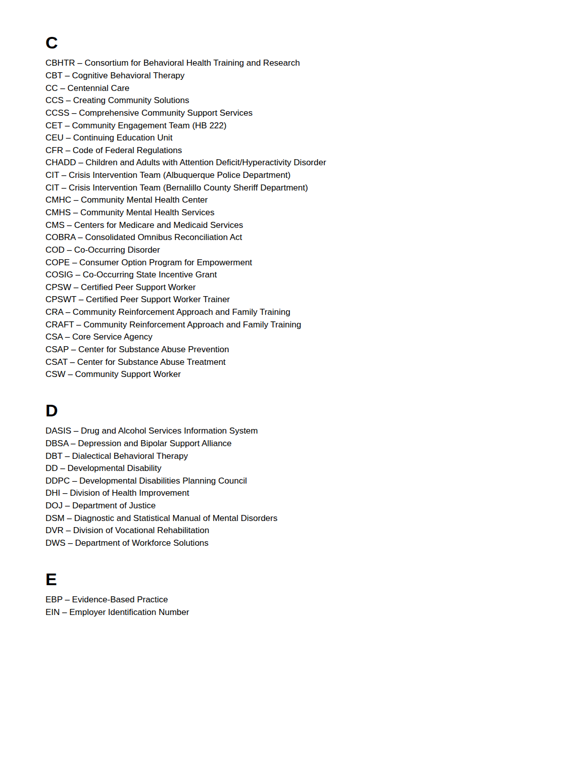C
CBHTR – Consortium for Behavioral Health Training and Research
CBT – Cognitive Behavioral Therapy
CC – Centennial Care
CCS – Creating Community Solutions
CCSS – Comprehensive Community Support Services
CET – Community Engagement Team (HB 222)
CEU – Continuing Education Unit
CFR – Code of Federal Regulations
CHADD – Children and Adults with Attention Deficit/Hyperactivity Disorder
CIT – Crisis Intervention Team (Albuquerque Police Department)
CIT – Crisis Intervention Team (Bernalillo County Sheriff Department)
CMHC – Community Mental Health Center
CMHS – Community Mental Health Services
CMS – Centers for Medicare and Medicaid Services
COBRA – Consolidated Omnibus Reconciliation Act
COD – Co-Occurring Disorder
COPE – Consumer Option Program for Empowerment
COSIG – Co-Occurring State Incentive Grant
CPSW – Certified Peer Support Worker
CPSWT – Certified Peer Support Worker Trainer
CRA – Community Reinforcement Approach and Family Training
CRAFT – Community Reinforcement Approach and Family Training
CSA – Core Service Agency
CSAP – Center for Substance Abuse Prevention
CSAT – Center for Substance Abuse Treatment
CSW – Community Support Worker
D
DASIS – Drug and Alcohol Services Information System
DBSA – Depression and Bipolar Support Alliance
DBT – Dialectical Behavioral Therapy
DD – Developmental Disability
DDPC – Developmental Disabilities Planning Council
DHI – Division of Health Improvement
DOJ – Department of Justice
DSM – Diagnostic and Statistical Manual of Mental Disorders
DVR – Division of Vocational Rehabilitation
DWS – Department of Workforce Solutions
E
EBP – Evidence-Based Practice
EIN – Employer Identification Number